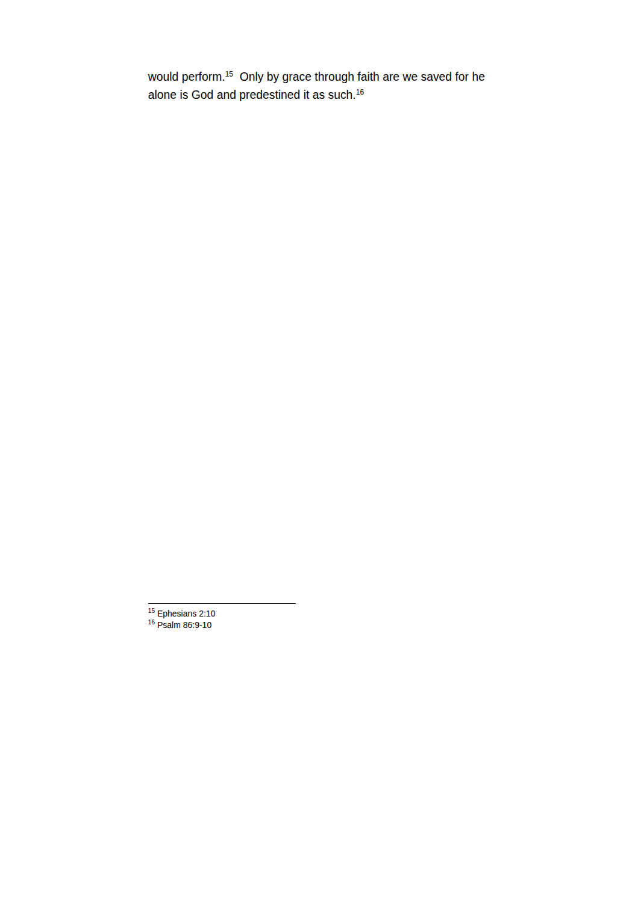would perform.15 Only by grace through faith are we saved for he alone is God and predestined it as such.16
15 Ephesians 2:10
16 Psalm 86:9-10